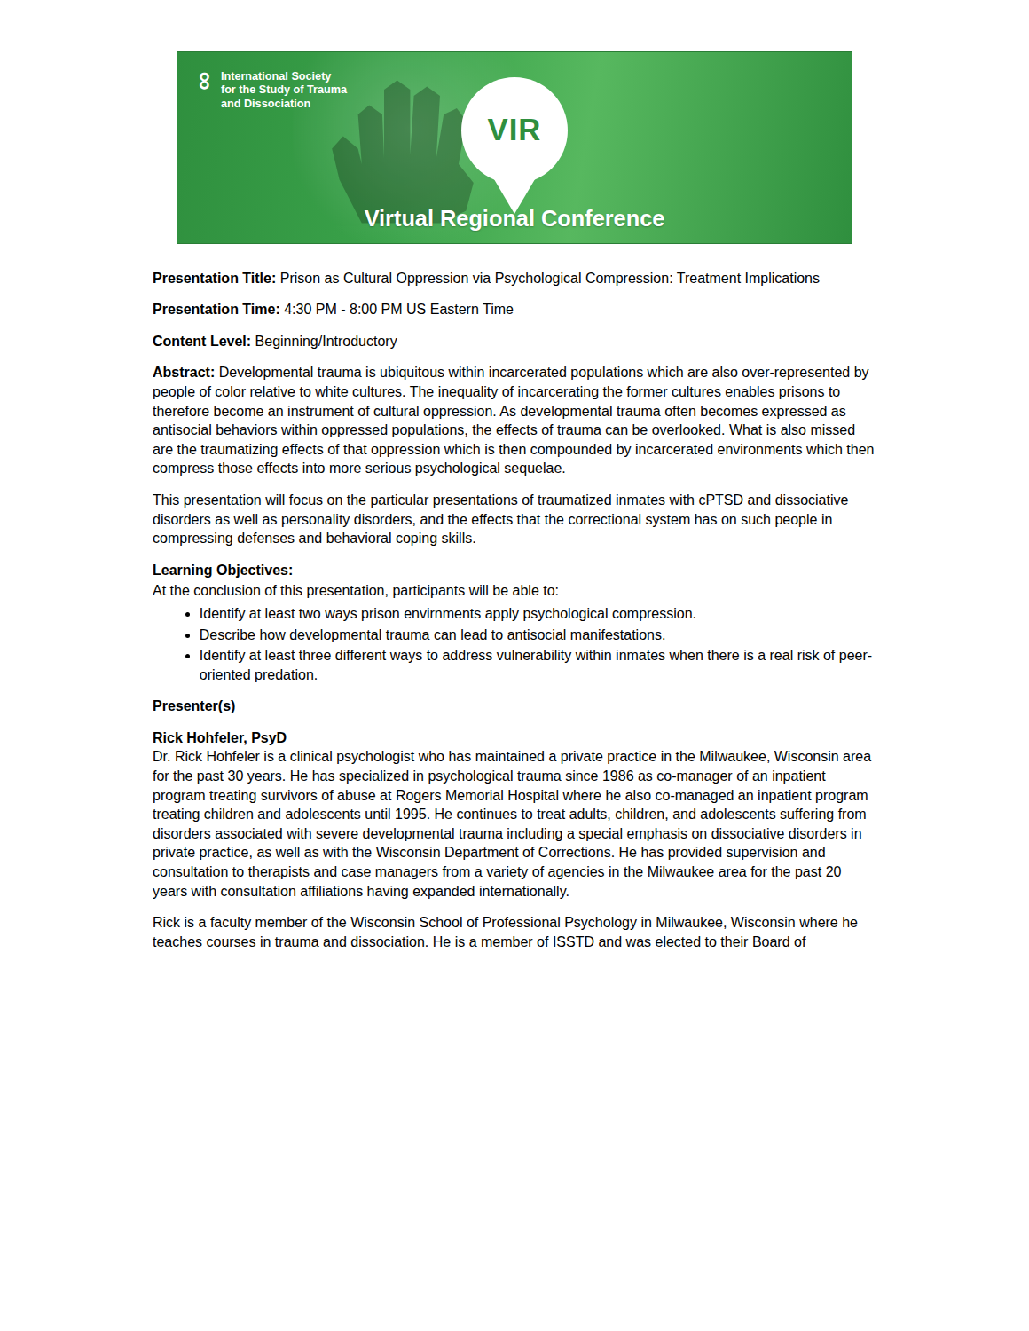International Society
for the Study of Trauma
and Dissociation
VIR
Virtual Regional Conference
Presentation Title: Prison as Cultural Oppression via Psychological Compression: Treatment Implications
Presentation Time: 4:30 PM - 8:00 PM US Eastern Time
Content Level: Beginning/Introductory
Abstract: Developmental trauma is ubiquitous within incarcerated populations which are also over-represented by people of color relative to white cultures. The inequality of incarcerating the former cultures enables prisons to therefore become an instrument of cultural oppression. As developmental trauma often becomes expressed as antisocial behaviors within oppressed populations, the effects of trauma can be overlooked. What is also missed are the traumatizing effects of that oppression which is then compounded by incarcerated environments which then compress those effects into more serious psychological sequelae.
This presentation will focus on the particular presentations of traumatized inmates with cPTSD and dissociative disorders as well as personality disorders, and the effects that the correctional system has on such people in compressing defenses and behavioral coping skills.
Learning Objectives:
At the conclusion of this presentation, participants will be able to:
Identify at least two ways prison envirnments apply psychological compression.
Describe how developmental trauma can lead to antisocial manifestations.
Identify at least three different ways to address vulnerability within inmates when there is a real risk of peer-oriented predation.
Presenter(s)
Rick Hohfeler, PsyD
Dr. Rick Hohfeler is a clinical psychologist who has maintained a private practice in the Milwaukee, Wisconsin area for the past 30 years. He has specialized in psychological trauma since 1986 as co-manager of an inpatient program treating survivors of abuse at Rogers Memorial Hospital where he also co-managed an inpatient program treating children and adolescents until 1995. He continues to treat adults, children, and adolescents suffering from disorders associated with severe developmental trauma including a special emphasis on dissociative disorders in private practice, as well as with the Wisconsin Department of Corrections. He has provided supervision and consultation to therapists and case managers from a variety of agencies in the Milwaukee area for the past 20 years with consultation affiliations having expanded internationally.
Rick is a faculty member of the Wisconsin School of Professional Psychology in Milwaukee, Wisconsin where he teaches courses in trauma and dissociation. He is a member of ISSTD and was elected to their Board of